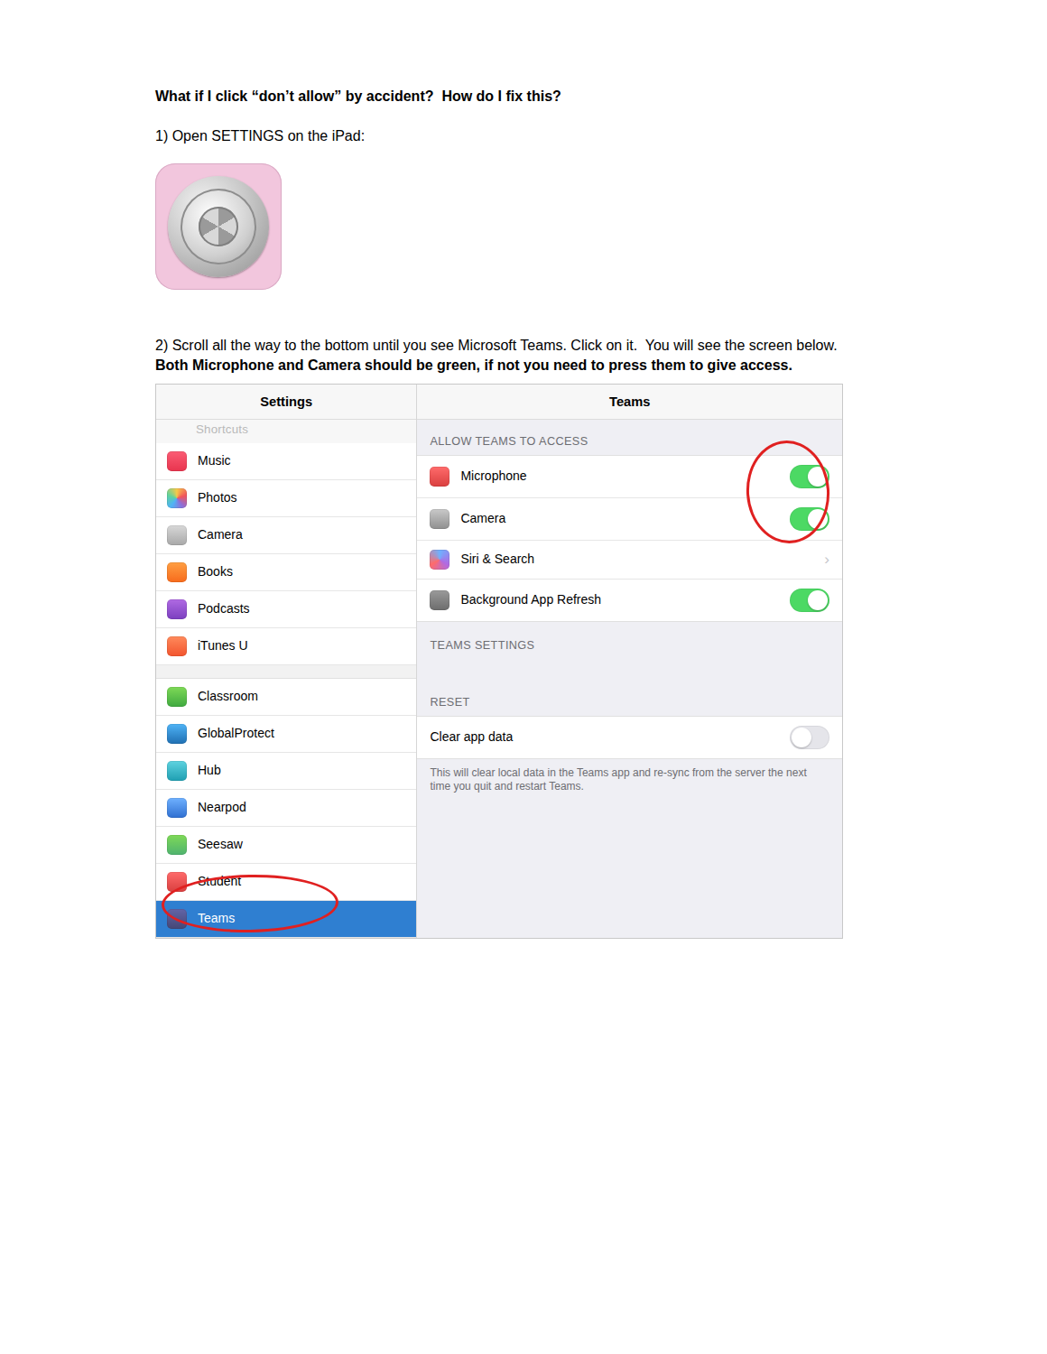What if I click “don’t allow” by accident? How do I fix this?
1) Open SETTINGS on the iPad:
2) Scroll all the way to the bottom until you see Microsoft Teams. Click on it. You will see the screen below.
Both Microphone and Camera should be green, if not you need to press them to give access.
Settings
Shortcuts
Music
Photos
Camera
Books
Podcasts
iTunes U
Classroom
GlobalProtect
Hub
Nearpod
Seesaw
Student
Teams
Teams
Allow Teams to Access
Microphone
Camera
Siri & Search ›
Background App Refresh
Teams Settings
Reset
Clear app data
This will clear local data in the Teams app and re-sync from the server the next time you quit and restart Teams.